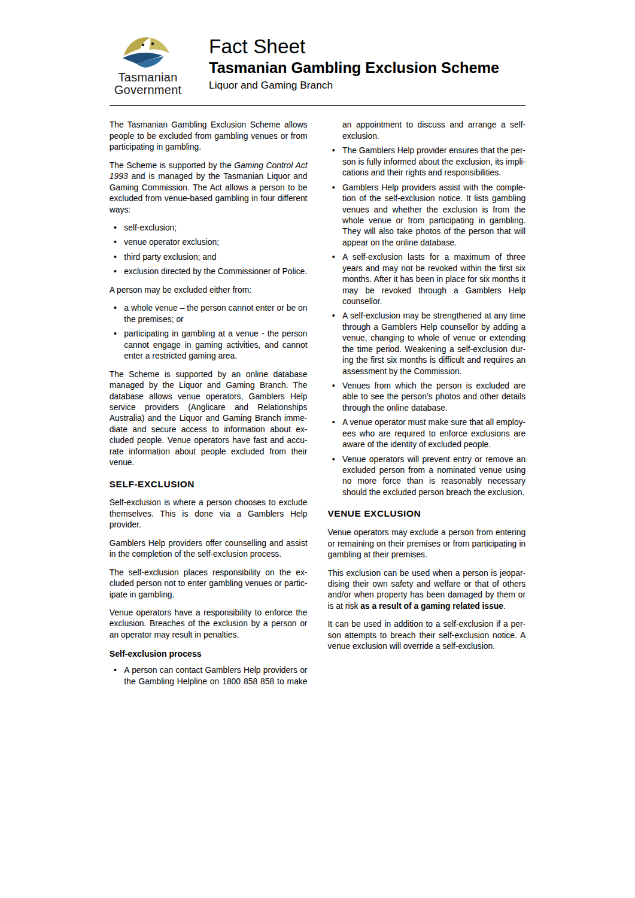Tasmanian
Government
Fact Sheet
Tasmanian Gambling Exclusion Scheme
Liquor and Gaming Branch
The Tasmanian Gambling Exclusion Scheme allows people to be excluded from gambling venues or from participating in gambling.
The Scheme is supported by the Gaming Control Act 1993 and is managed by the Tasmanian Liquor and Gaming Commission. The Act allows a person to be excluded from venue-based gambling in four different ways:
self-exclusion;
venue operator exclusion;
third party exclusion; and
exclusion directed by the Commissioner of Police.
A person may be excluded either from:
a whole venue – the person cannot enter or be on the premises; or
participating in gambling at a venue - the person cannot engage in gaming activities, and cannot enter a restricted gaming area.
The Scheme is supported by an online database managed by the Liquor and Gaming Branch. The database allows venue operators, Gamblers Help service providers (Anglicare and Relationships Australia) and the Liquor and Gaming Branch immediate and secure access to information about excluded people. Venue operators have fast and accurate information about people excluded from their venue.
SELF-EXCLUSION
Self-exclusion is where a person chooses to exclude themselves. This is done via a Gamblers Help provider.
Gamblers Help providers offer counselling and assist in the completion of the self-exclusion process.
The self-exclusion places responsibility on the excluded person not to enter gambling venues or participate in gambling.
Venue operators have a responsibility to enforce the exclusion. Breaches of the exclusion by a person or an operator may result in penalties.
Self-exclusion process
A person can contact Gamblers Help providers or the Gambling Helpline on 1800 858 858 to make an appointment to discuss and arrange a self-exclusion.
The Gamblers Help provider ensures that the person is fully informed about the exclusion, its implications and their rights and responsibilities.
Gamblers Help providers assist with the completion of the self-exclusion notice. It lists gambling venues and whether the exclusion is from the whole venue or from participating in gambling. They will also take photos of the person that will appear on the online database.
A self-exclusion lasts for a maximum of three years and may not be revoked within the first six months. After it has been in place for six months it may be revoked through a Gamblers Help counsellor.
A self-exclusion may be strengthened at any time through a Gamblers Help counsellor by adding a venue, changing to whole of venue or extending the time period. Weakening a self-exclusion during the first six months is difficult and requires an assessment by the Commission.
Venues from which the person is excluded are able to see the person’s photos and other details through the online database.
A venue operator must make sure that all employees who are required to enforce exclusions are aware of the identity of excluded people.
Venue operators will prevent entry or remove an excluded person from a nominated venue using no more force than is reasonably necessary should the excluded person breach the exclusion.
VENUE EXCLUSION
Venue operators may exclude a person from entering or remaining on their premises or from participating in gambling at their premises.
This exclusion can be used when a person is jeopardising their own safety and welfare or that of others and/or when property has been damaged by them or is at risk as a result of a gaming related issue.
It can be used in addition to a self-exclusion if a person attempts to breach their self-exclusion notice. A venue exclusion will override a self-exclusion.